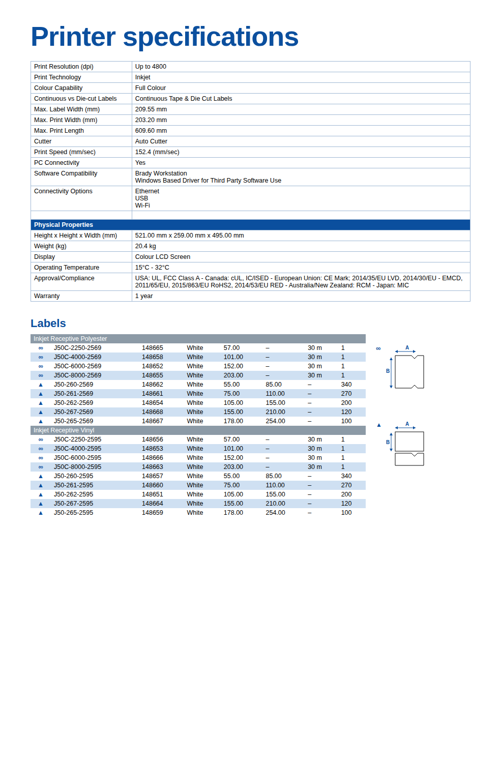Printer specifications
| Print Resolution (dpi) | Up to 4800 |
| Print Technology | Inkjet |
| Colour Capability | Full Colour |
| Continuous vs Die-cut Labels | Continuous Tape & Die Cut Labels |
| Max. Label Width (mm) | 209.55 mm |
| Max. Print Width (mm) | 203.20 mm |
| Max. Print Length | 609.60 mm |
| Cutter | Auto Cutter |
| Print Speed (mm/sec) | 152.4 (mm/sec) |
| PC Connectivity | Yes |
| Software Compatibility | Brady Workstation Windows Based Driver for Third Party Software Use |
| Connectivity Options | Ethernet USB Wi-Fi |
| Physical Properties |
| Height x Height x Width (mm) | 521.00 mm x 259.00 mm x 495.00 mm |
| Weight (kg) | 20.4 kg |
| Display | Colour LCD Screen |
| Operating Temperature | 15°C - 32°C |
| Approval/Compliance | USA: UL, FCC Class A - Canada: cUL, IC/ISED - European Union: CE Mark; 2014/35/EU LVD, 2014/30/EU - EMCD, 2011/65/EU, 2015/863/EU RoHS2, 2014/53/EU RED - Australia/New Zealand: RCM - Japan: MIC |
| Warranty | 1 year |
Labels
| Inkjet Receptive Polyester |
| ∞ | J50C-2250-2569 | 148665 | White | 57.00 | – | 30 m | 1 |
| ∞ | J50C-4000-2569 | 148658 | White | 101.00 | – | 30 m | 1 |
| ∞ | J50C-6000-2569 | 148652 | White | 152.00 | – | 30 m | 1 |
| ∞ | J50C-8000-2569 | 148655 | White | 203.00 | – | 30 m | 1 |
| ▲ | J50-260-2569 | 148662 | White | 55.00 | 85.00 | – | 340 |
| ▲ | J50-261-2569 | 148661 | White | 75.00 | 110.00 | – | 270 |
| ▲ | J50-262-2569 | 148654 | White | 105.00 | 155.00 | – | 200 |
| ▲ | J50-267-2569 | 148668 | White | 155.00 | 210.00 | – | 120 |
| ▲ | J50-265-2569 | 148667 | White | 178.00 | 254.00 | – | 100 |
| Inkjet Receptive Vinyl |
| ∞ | J50C-2250-2595 | 148656 | White | 57.00 | – | 30 m | 1 |
| ∞ | J50C-4000-2595 | 148653 | White | 101.00 | – | 30 m | 1 |
| ∞ | J50C-6000-2595 | 148666 | White | 152.00 | – | 30 m | 1 |
| ∞ | J50C-8000-2595 | 148663 | White | 203.00 | – | 30 m | 1 |
| ▲ | J50-260-2595 | 148657 | White | 55.00 | 85.00 | – | 340 |
| ▲ | J50-261-2595 | 148660 | White | 75.00 | 110.00 | – | 270 |
| ▲ | J50-262-2595 | 148651 | White | 105.00 | 155.00 | – | 200 |
| ▲ | J50-267-2595 | 148664 | White | 155.00 | 210.00 | – | 120 |
| ▲ | J50-265-2595 | 148659 | White | 178.00 | 254.00 | – | 100 |
∞ A B
▲ A B